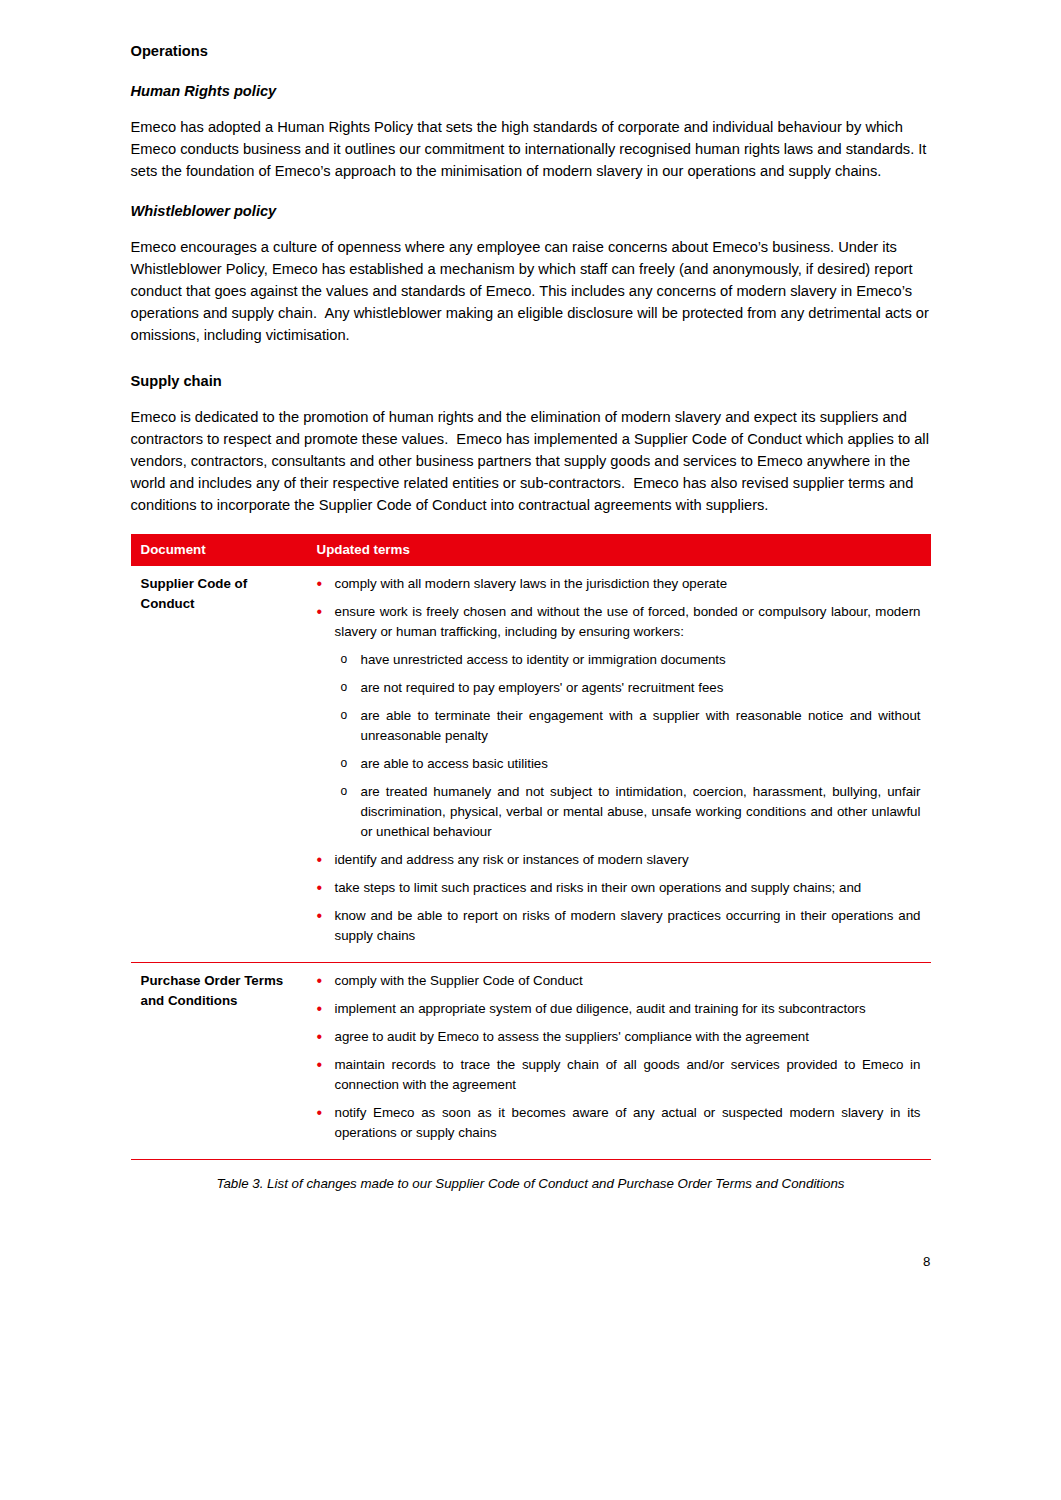Operations
Human Rights policy
Emeco has adopted a Human Rights Policy that sets the high standards of corporate and individual behaviour by which Emeco conducts business and it outlines our commitment to internationally recognised human rights laws and standards. It sets the foundation of Emeco’s approach to the minimisation of modern slavery in our operations and supply chains.
Whistleblower policy
Emeco encourages a culture of openness where any employee can raise concerns about Emeco’s business. Under its Whistleblower Policy, Emeco has established a mechanism by which staff can freely (and anonymously, if desired) report conduct that goes against the values and standards of Emeco. This includes any concerns of modern slavery in Emeco’s operations and supply chain. Any whistleblower making an eligible disclosure will be protected from any detrimental acts or omissions, including victimisation.
Supply chain
Emeco is dedicated to the promotion of human rights and the elimination of modern slavery and expect its suppliers and contractors to respect and promote these values. Emeco has implemented a Supplier Code of Conduct which applies to all vendors, contractors, consultants and other business partners that supply goods and services to Emeco anywhere in the world and includes any of their respective related entities or sub-contractors. Emeco has also revised supplier terms and conditions to incorporate the Supplier Code of Conduct into contractual agreements with suppliers.
| Document | Updated terms |
| --- | --- |
| Supplier Code of Conduct | comply with all modern slavery laws in the jurisdiction they operate ensure work is freely chosen and without the use of forced, bonded or compulsory labour, modern slavery or human trafficking, including by ensuring workers: have unrestricted access to identity or immigration documents are not required to pay employers' or agents' recruitment fees are able to terminate their engagement with a supplier with reasonable notice and without unreasonable penalty are able to access basic utilities are treated humanely and not subject to intimidation, coercion, harassment, bullying, unfair discrimination, physical, verbal or mental abuse, unsafe working conditions and other unlawful or unethical behaviour identify and address any risk or instances of modern slavery take steps to limit such practices and risks in their own operations and supply chains; and know and be able to report on risks of modern slavery practices occurring in their operations and supply chains |
| Purchase Order Terms and Conditions | comply with the Supplier Code of Conduct implement an appropriate system of due diligence, audit and training for its subcontractors agree to audit by Emeco to assess the suppliers' compliance with the agreement maintain records to trace the supply chain of all goods and/or services provided to Emeco in connection with the agreement notify Emeco as soon as it becomes aware of any actual or suspected modern slavery in its operations or supply chains |
Table 3. List of changes made to our Supplier Code of Conduct and Purchase Order Terms and Conditions
8